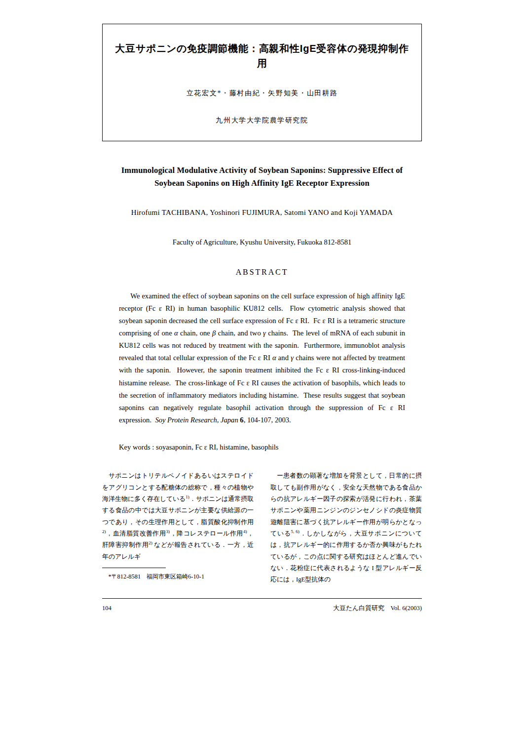大豆サポニンの免疫調節機能：高親和性IgE受容体の発現抑制作用
立花宏文*・藤村由紀・矢野知美・山田耕路
九州大学大学院農学研究院
Immunological Modulative Activity of Soybean Saponins: Suppressive Effect of
Soybean Saponins on High Affinity IgE Receptor Expression
Hirofumi TACHIBANA, Yoshinori FUJIMURA, Satomi YANO and Koji YAMADA
Faculty of Agriculture, Kyushu University, Fukuoka 812-8581
ABSTRACT
We examined the effect of soybean saponins on the cell surface expression of high affinity IgE receptor (Fc ε RI) in human basophilic KU812 cells. Flow cytometric analysis showed that soybean saponin decreased the cell surface expression of Fc ε RI. Fc ε RI is a tetrameric structure comprising of one α chain, one β chain, and two γ chains. The level of mRNA of each subunit in KU812 cells was not reduced by treatment with the saponin. Furthermore, immunoblot analysis revealed that total cellular expression of the Fc ε RI α and γ chains were not affected by treatment with the saponin. However, the saponin treatment inhibited the Fc ε RI cross-linking-induced histamine release. The cross-linkage of Fc ε RI causes the activation of basophils, which leads to the secretion of inflammatory mediators including histamine. These results suggest that soybean saponins can negatively regulate basophil activation through the suppression of Fc ε RI expression. Soy Protein Research, Japan 6, 104-107, 2003.
Key words : soyasaponin, Fc ε RI, histamine, basophils
サポニンはトリテルペノイドあるいはステロイドをアグリコンとする配糖体の総称で，種々の植物や海洋生物に多く存在している1)．サポニンは通常摂取する食品の中では大豆サポニンが主要な供給源の一つであり，その生理作用として，脂質酸化抑制作用2)，血清脂質改善作用3)，降コレステロール作用4)，肝障害抑制作用2) などが報告されている．一方，近年のアレルギ
*〒812-8581　福岡市東区箱崎6-10-1
ー患者数の顕著な増加を背景として，日常的に摂取しても副作用がなく，安全な天然物である食品からの抗アレルギー因子の探索が活発に行われ，茶葉サポニンや薬用ニンジンのジンセノシドの炎症物質遊離阻害に基づく抗アレルギー作用が明らかとなっている5, 6)．しかしながら，大豆サポニンについては，抗アレルギー的に作用するか否か興味がもたれているが，この点に関する研究はほとんど進んでいない．花粉症に代表されるような I 型アレルギー反応には，IgE型抗体の
104
大豆たん白質研究　Vol. 6(2003)